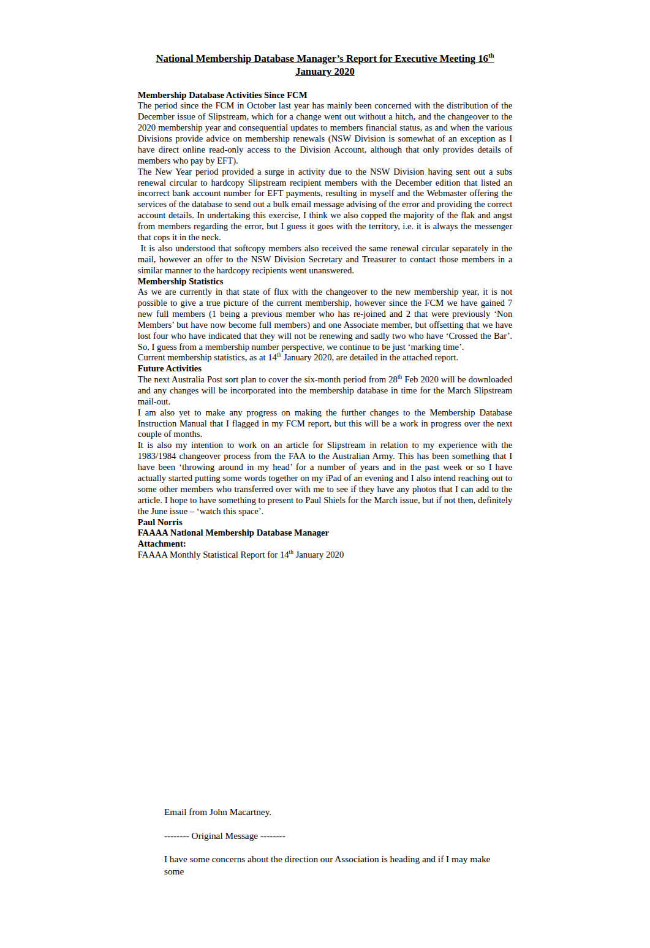National Membership Database Manager’s Report for Executive Meeting 16th January 2020
Membership Database Activities Since FCM
The period since the FCM in October last year has mainly been concerned with the distribution of the December issue of Slipstream, which for a change went out without a hitch, and the changeover to the 2020 membership year and consequential updates to members financial status, as and when the various Divisions provide advice on membership renewals (NSW Division is somewhat of an exception as I have direct online read-only access to the Division Account, although that only provides details of members who pay by EFT).
The New Year period provided a surge in activity due to the NSW Division having sent out a subs renewal circular to hardcopy Slipstream recipient members with the December edition that listed an incorrect bank account number for EFT payments, resulting in myself and the Webmaster offering the services of the database to send out a bulk email message advising of the error and providing the correct account details. In undertaking this exercise, I think we also copped the majority of the flak and angst from members regarding the error, but I guess it goes with the territory, i.e. it is always the messenger that cops it in the neck.
It is also understood that softcopy members also received the same renewal circular separately in the mail, however an offer to the NSW Division Secretary and Treasurer to contact those members in a similar manner to the hardcopy recipients went unanswered.
Membership Statistics
As we are currently in that state of flux with the changeover to the new membership year, it is not possible to give a true picture of the current membership, however since the FCM we have gained 7 new full members (1 being a previous member who has re-joined and 2 that were previously ‘Non Members’ but have now become full members) and one Associate member, but offsetting that we have lost four who have indicated that they will not be renewing and sadly two who have ‘Crossed the Bar’. So, I guess from a membership number perspective, we continue to be just ‘marking time’.
Current membership statistics, as at 14th January 2020, are detailed in the attached report.
Future Activities
The next Australia Post sort plan to cover the six-month period from 28th Feb 2020 will be downloaded and any changes will be incorporated into the membership database in time for the March Slipstream mail-out.
I am also yet to make any progress on making the further changes to the Membership Database Instruction Manual that I flagged in my FCM report, but this will be a work in progress over the next couple of months.
It is also my intention to work on an article for Slipstream in relation to my experience with the 1983/1984 changeover process from the FAA to the Australian Army. This has been something that I have been ‘throwing around in my head’ for a number of years and in the past week or so I have actually started putting some words together on my iPad of an evening and I also intend reaching out to some other members who transferred over with me to see if they have any photos that I can add to the article. I hope to have something to present to Paul Shiels for the March issue, but if not then, definitely the June issue – ‘watch this space’.
Paul Norris
FAAAA National Membership Database Manager
Attachment:
FAAAA Monthly Statistical Report for 14th January 2020
Email from John Macartney.
-------- Original Message --------
I have some concerns about the direction our Association is heading and if I may make some